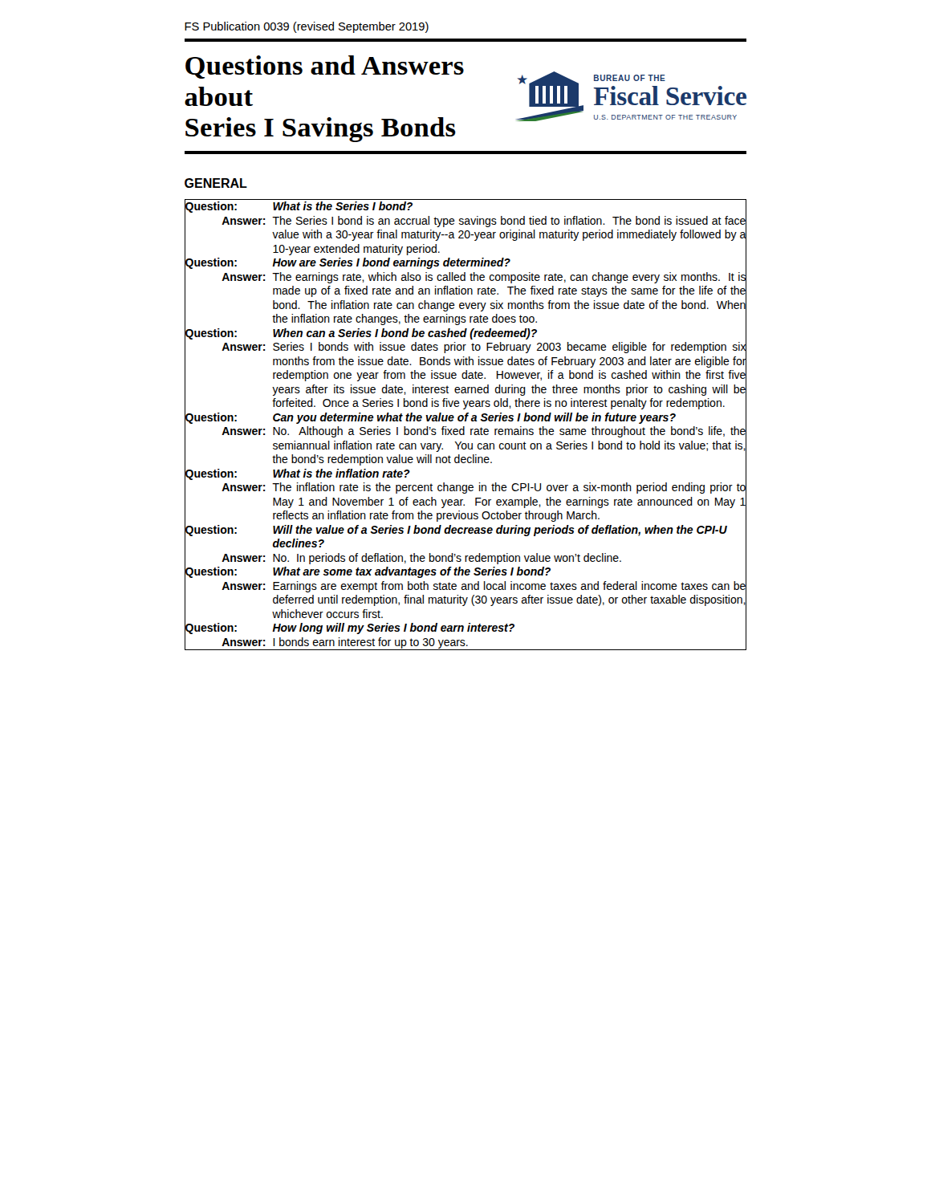FS Publication 0039 (revised September 2019)
Questions and Answers about
Series I Savings Bonds
★ Bureau of the
Fiscal Service
U.S. Department of the Treasury
GENERAL
| Question: | What is the Series I bond? |
| Answer: | The Series I bond is an accrual type savings bond tied to inflation. The bond is issued at face value with a 30-year final maturity--a 20-year original maturity period immediately followed by a 10-year extended maturity period. |
| Question: | How are Series I bond earnings determined? |
| Answer: | The earnings rate, which also is called the composite rate, can change every six months. It is made up of a fixed rate and an inflation rate. The fixed rate stays the same for the life of the bond. The inflation rate can change every six months from the issue date of the bond. When the inflation rate changes, the earnings rate does too. |
| Question: | When can a Series I bond be cashed (redeemed)? |
| Answer: | Series I bonds with issue dates prior to February 2003 became eligible for redemption six months from the issue date. Bonds with issue dates of February 2003 and later are eligible for redemption one year from the issue date. However, if a bond is cashed within the first five years after its issue date, interest earned during the three months prior to cashing will be forfeited. Once a Series I bond is five years old, there is no interest penalty for redemption. |
| Question: | Can you determine what the value of a Series I bond will be in future years? |
| Answer: | No. Although a Series I bond’s fixed rate remains the same throughout the bond’s life, the semiannual inflation rate can vary. You can count on a Series I bond to hold its value; that is, the bond’s redemption value will not decline. |
| Question: | What is the inflation rate? |
| Answer: | The inflation rate is the percent change in the CPI-U over a six-month period ending prior to May 1 and November 1 of each year. For example, the earnings rate announced on May 1 reflects an inflation rate from the previous October through March. |
| Question: | Will the value of a Series I bond decrease during periods of deflation, when the CPI-U declines? |
| Answer: | No. In periods of deflation, the bond’s redemption value won’t decline. |
| Question: | What are some tax advantages of the Series I bond? |
| Answer: | Earnings are exempt from both state and local income taxes and federal income taxes can be deferred until redemption, final maturity (30 years after issue date), or other taxable disposition, whichever occurs first. |
| Question: | How long will my Series I bond earn interest? |
| Answer: | I bonds earn interest for up to 30 years. |